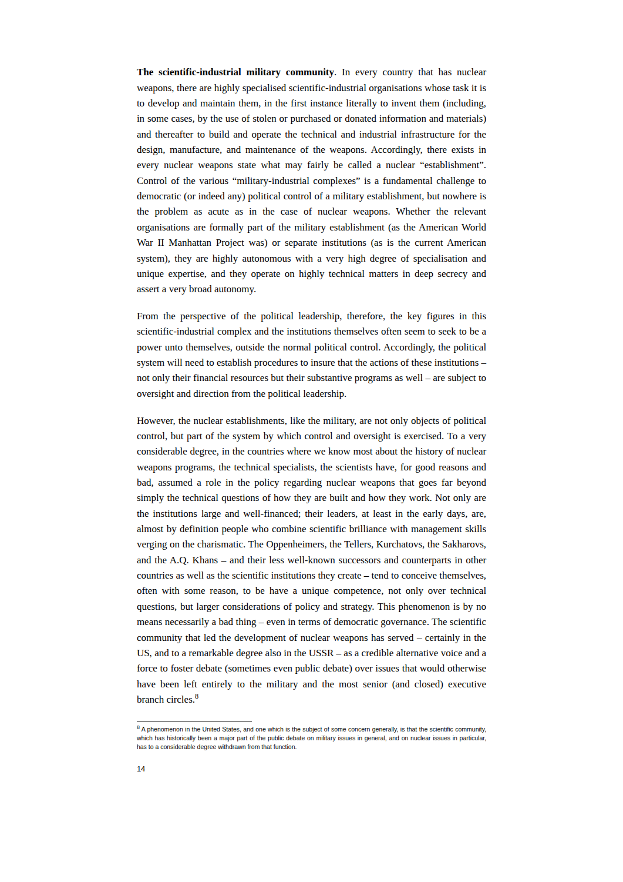The scientific-industrial military community. In every country that has nuclear weapons, there are highly specialised scientific-industrial organisations whose task it is to develop and maintain them, in the first instance literally to invent them (including, in some cases, by the use of stolen or purchased or donated information and materials) and thereafter to build and operate the technical and industrial infrastructure for the design, manufacture, and maintenance of the weapons. Accordingly, there exists in every nuclear weapons state what may fairly be called a nuclear “establishment”. Control of the various “military-industrial complexes” is a fundamental challenge to democratic (or indeed any) political control of a military establishment, but nowhere is the problem as acute as in the case of nuclear weapons. Whether the relevant organisations are formally part of the military establishment (as the American World War II Manhattan Project was) or separate institutions (as is the current American system), they are highly autonomous with a very high degree of specialisation and unique expertise, and they operate on highly technical matters in deep secrecy and assert a very broad autonomy.
From the perspective of the political leadership, therefore, the key figures in this scientific-industrial complex and the institutions themselves often seem to seek to be a power unto themselves, outside the normal political control. Accordingly, the political system will need to establish procedures to insure that the actions of these institutions – not only their financial resources but their substantive programs as well – are subject to oversight and direction from the political leadership.
However, the nuclear establishments, like the military, are not only objects of political control, but part of the system by which control and oversight is exercised. To a very considerable degree, in the countries where we know most about the history of nuclear weapons programs, the technical specialists, the scientists have, for good reasons and bad, assumed a role in the policy regarding nuclear weapons that goes far beyond simply the technical questions of how they are built and how they work. Not only are the institutions large and well-financed; their leaders, at least in the early days, are, almost by definition people who combine scientific brilliance with management skills verging on the charismatic. The Oppenheimers, the Tellers, Kurchatovs, the Sakharovs, and the A.Q. Khans – and their less well-known successors and counterparts in other countries as well as the scientific institutions they create – tend to conceive themselves, often with some reason, to be have a unique competence, not only over technical questions, but larger considerations of policy and strategy. This phenomenon is by no means necessarily a bad thing – even in terms of democratic governance. The scientific community that led the development of nuclear weapons has served – certainly in the US, and to a remarkable degree also in the USSR – as a credible alternative voice and a force to foster debate (sometimes even public debate) over issues that would otherwise have been left entirely to the military and the most senior (and closed) executive branch circles.8
8 A phenomenon in the United States, and one which is the subject of some concern generally, is that the scientific community, which has historically been a major part of the public debate on military issues in general, and on nuclear issues in particular, has to a considerable degree withdrawn from that function.
14